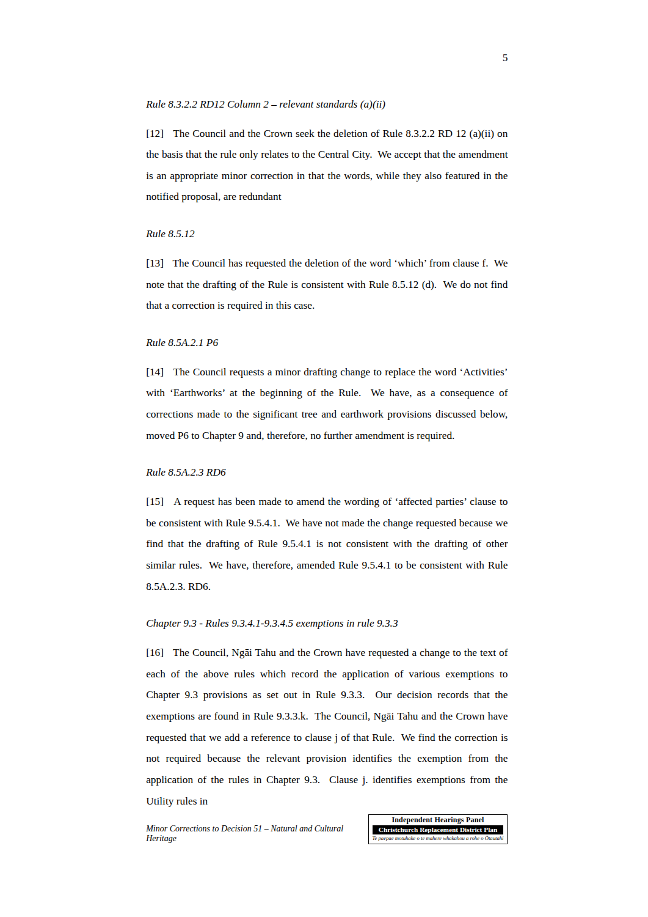5
Rule 8.3.2.2 RD12 Column 2 – relevant standards (a)(ii)
[12] The Council and the Crown seek the deletion of Rule 8.3.2.2 RD 12 (a)(ii) on the basis that the rule only relates to the Central City. We accept that the amendment is an appropriate minor correction in that the words, while they also featured in the notified proposal, are redundant
Rule 8.5.12
[13] The Council has requested the deletion of the word ‘which’ from clause f. We note that the drafting of the Rule is consistent with Rule 8.5.12 (d). We do not find that a correction is required in this case.
Rule 8.5A.2.1 P6
[14] The Council requests a minor drafting change to replace the word ‘Activities’ with ‘Earthworks’ at the beginning of the Rule. We have, as a consequence of corrections made to the significant tree and earthwork provisions discussed below, moved P6 to Chapter 9 and, therefore, no further amendment is required.
Rule 8.5A.2.3 RD6
[15] A request has been made to amend the wording of ‘affected parties’ clause to be consistent with Rule 9.5.4.1. We have not made the change requested because we find that the drafting of Rule 9.5.4.1 is not consistent with the drafting of other similar rules. We have, therefore, amended Rule 9.5.4.1 to be consistent with Rule 8.5A.2.3. RD6.
Chapter 9.3 - Rules 9.3.4.1-9.3.4.5 exemptions in rule 9.3.3
[16] The Council, Ngāi Tahu and the Crown have requested a change to the text of each of the above rules which record the application of various exemptions to Chapter 9.3 provisions as set out in Rule 9.3.3. Our decision records that the exemptions are found in Rule 9.3.3.k. The Council, Ngāi Tahu and the Crown have requested that we add a reference to clause j of that Rule. We find the correction is not required because the relevant provision identifies the exemption from the application of the rules in Chapter 9.3. Clause j. identifies exemptions from the Utility rules in
Minor Corrections to Decision 51 – Natural and Cultural Heritage
Independent Hearings Panel
Christchurch Replacement District Plan
Te paepae motuhake o te mahere whakahou a rohe o Ōtautahi